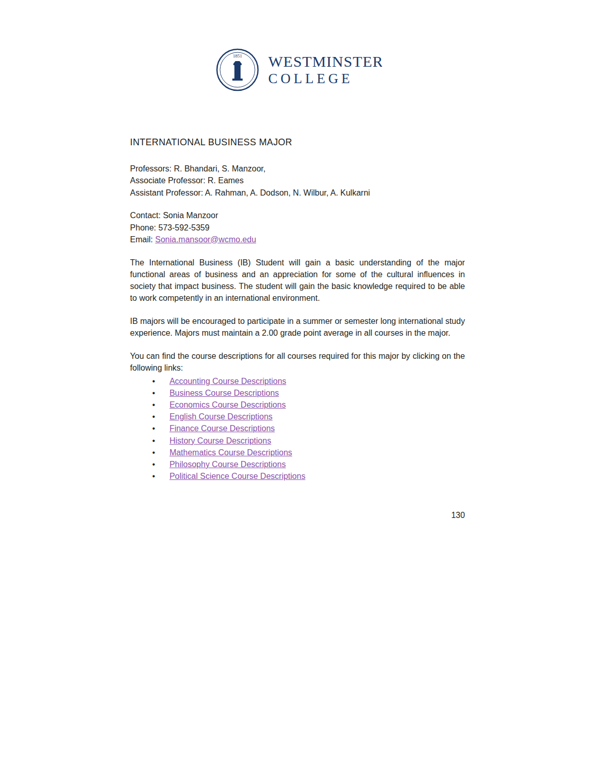1851 WESTMINSTER COLLEGE
INTERNATIONAL BUSINESS MAJOR
Professors: R. Bhandari, S. Manzoor,
Associate Professor: R. Eames
Assistant Professor: A. Rahman, A. Dodson, N. Wilbur, A. Kulkarni
Contact: Sonia Manzoor
Phone: 573-592-5359
Email: Sonia.mansoor@wcmo.edu
The International Business (IB) Student will gain a basic understanding of the major functional areas of business and an appreciation for some of the cultural influences in society that impact business. The student will gain the basic knowledge required to be able to work competently in an international environment.
IB majors will be encouraged to participate in a summer or semester long international study experience. Majors must maintain a 2.00 grade point average in all courses in the major.
You can find the course descriptions for all courses required for this major by clicking on the following links:
Accounting Course Descriptions
Business Course Descriptions
Economics Course Descriptions
English Course Descriptions
Finance Course Descriptions
History Course Descriptions
Mathematics Course Descriptions
Philosophy Course Descriptions
Political Science Course Descriptions
130